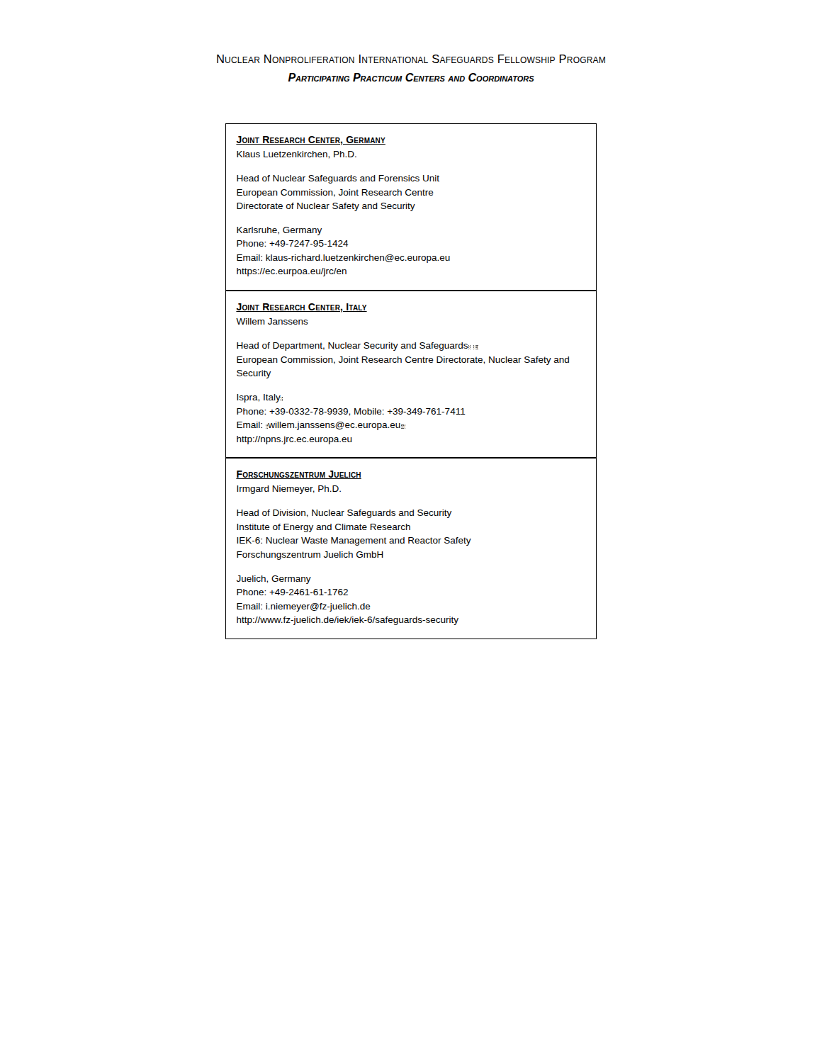Nuclear Nonproliferation International Safeguards Fellowship Program
Participating Practicum Centers and Coordinators
Joint Research Center, Germany
Klaus Luetzenkirchen, Ph.D.
Head of Nuclear Safeguards and Forensics Unit
European Commission, Joint Research Centre
Directorate of Nuclear Safety and Security
Karlsruhe, Germany
Phone: +49-7247-95-1424
Email: klaus-richard.luetzenkirchen@ec.europa.eu
https://ec.eurpoa.eu/jrc/en
Joint Research Center, Italy
Willem Janssens
Head of Department, Nuclear Security and Safeguards
European Commission, Joint Research Centre Directorate, Nuclear Safety and Security
Ispra, Italy
Phone: +39-0332-78-9939, Mobile: +39-349-761-7411
Email: willem.janssens@ec.europa.eu
http://npns.jrc.ec.europa.eu
Forschungszentrum Juelich
Irmgard Niemeyer, Ph.D.
Head of Division, Nuclear Safeguards and Security
Institute of Energy and Climate Research
IEK-6: Nuclear Waste Management and Reactor Safety
Forschungszentrum Juelich GmbH
Juelich, Germany
Phone: +49-2461-61-1762
Email: i.niemeyer@fz-juelich.de
http://www.fz-juelich.de/iek/iek-6/safeguards-security